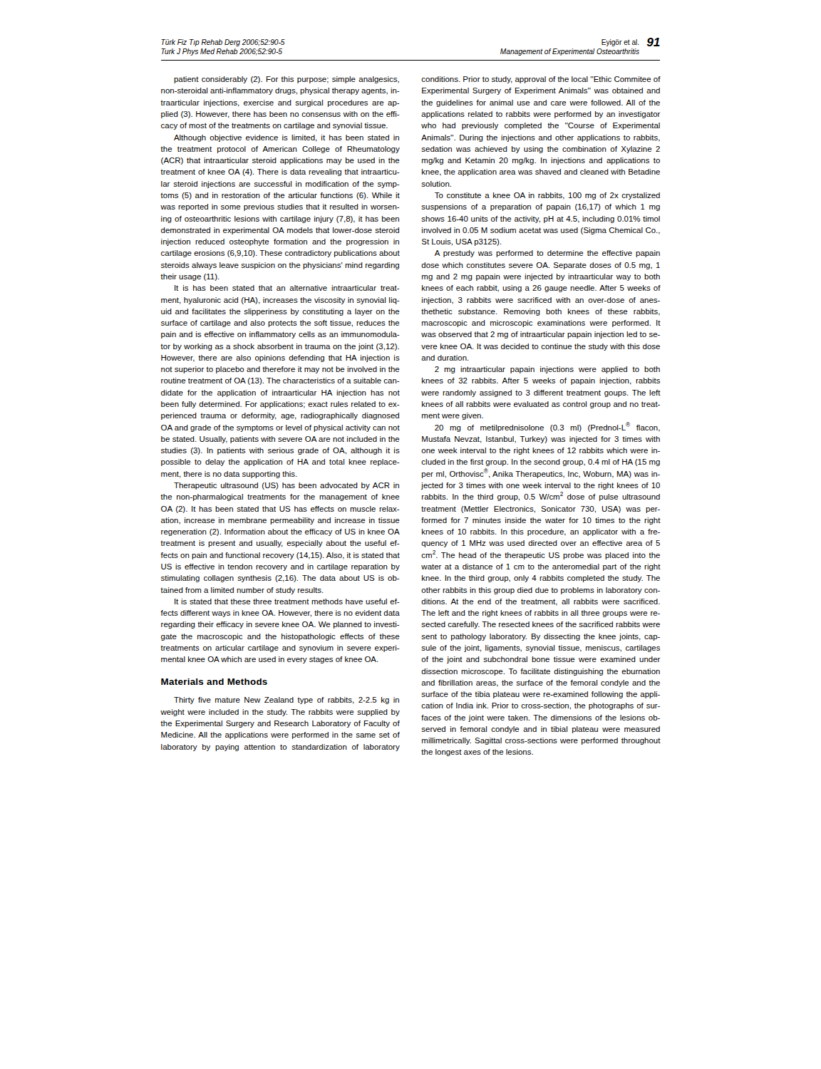Türk Fiz Tıp Rehab Derg 2006;52:90-5
Turk J Phys Med Rehab 2006;52:90-5
Eyigör et al.
Management of Experimental Osteoarthritis
91
patient considerably (2). For this purpose; simple analgesics, non-steroidal anti-inflammatory drugs, physical therapy agents, intraarticular injections, exercise and surgical procedures are applied (3). However, there has been no consensus with on the efficacy of most of the treatments on cartilage and synovial tissue.
Although objective evidence is limited, it has been stated in the treatment protocol of American College of Rheumatology (ACR) that intraarticular steroid applications may be used in the treatment of knee OA (4). There is data revealing that intraarticular steroid injections are successful in modification of the symptoms (5) and in restoration of the articular functions (6). While it was reported in some previous studies that it resulted in worsening of osteoarthritic lesions with cartilage injury (7,8), it has been demonstrated in experimental OA models that lower-dose steroid injection reduced osteophyte formation and the progression in cartilage erosions (6,9,10). These contradictory publications about steroids always leave suspicion on the physicians' mind regarding their usage (11).
It is has been stated that an alternative intraarticular treatment, hyaluronic acid (HA), increases the viscosity in synovial liquid and facilitates the slipperiness by constituting a layer on the surface of cartilage and also protects the soft tissue, reduces the pain and is effective on inflammatory cells as an immunomodulator by working as a shock absorbent in trauma on the joint (3,12). However, there are also opinions defending that HA injection is not superior to placebo and therefore it may not be involved in the routine treatment of OA (13). The characteristics of a suitable candidate for the application of intraarticular HA injection has not been fully determined. For applications; exact rules related to experienced trauma or deformity, age, radiographically diagnosed OA and grade of the symptoms or level of physical activity can not be stated. Usually, patients with severe OA are not included in the studies (3). In patients with serious grade of OA, although it is possible to delay the application of HA and total knee replacement, there is no data supporting this.
Therapeutic ultrasound (US) has been advocated by ACR in the non-pharmalogical treatments for the management of knee OA (2). It has been stated that US has effects on muscle relaxation, increase in membrane permeability and increase in tissue regeneration (2). Information about the efficacy of US in knee OA treatment is present and usually, especially about the useful effects on pain and functional recovery (14,15). Also, it is stated that US is effective in tendon recovery and in cartilage reparation by stimulating collagen synthesis (2,16). The data about US is obtained from a limited number of study results.
It is stated that these three treatment methods have useful effects different ways in knee OA. However, there is no evident data regarding their efficacy in severe knee OA. We planned to investigate the macroscopic and the histopathologic effects of these treatments on articular cartilage and synovium in severe experimental knee OA which are used in every stages of knee OA.
Materials and Methods
Thirty five mature New Zealand type of rabbits, 2-2.5 kg in weight were included in the study. The rabbits were supplied by the Experimental Surgery and Research Laboratory of Faculty of Medicine. All the applications were performed in the same set of laboratory by paying attention to standardization of laboratory conditions. Prior to study, approval of the local ''Ethic Commitee of Experimental Surgery of Experiment Animals'' was obtained and the guidelines for animal use and care were followed. All of the applications related to rabbits were performed by an investigator who had previously completed the ''Course of Experimental Animals''. During the injections and other applications to rabbits, sedation was achieved by using the combination of Xylazine 2 mg/kg and Ketamin 20 mg/kg. In injections and applications to knee, the application area was shaved and cleaned with Betadine solution.
To constitute a knee OA in rabbits, 100 mg of 2x crystalized suspensions of a preparation of papain (16,17) of which 1 mg shows 16-40 units of the activity, pH at 4.5, including 0.01% timol involved in 0.05 M sodium acetat was used (Sigma Chemical Co., St Louis, USA p3125).
A prestudy was performed to determine the effective papain dose which constitutes severe OA. Separate doses of 0.5 mg, 1 mg and 2 mg papain were injected by intraarticular way to both knees of each rabbit, using a 26 gauge needle. After 5 weeks of injection, 3 rabbits were sacrificed with an over-dose of anesthethetic substance. Removing both knees of these rabbits, macroscopic and microscopic examinations were performed. It was observed that 2 mg of intraarticular papain injection led to severe knee OA. It was decided to continue the study with this dose and duration.
2 mg intraarticular papain injections were applied to both knees of 32 rabbits. After 5 weeks of papain injection, rabbits were randomly assigned to 3 different treatment goups. The left knees of all rabbits were evaluated as control group and no treatment were given.
20 mg of metilprednisolone (0.3 ml) (Prednol-L® flacon, Mustafa Nevzat, Istanbul, Turkey) was injected for 3 times with one week interval to the right knees of 12 rabbits which were included in the first group. In the second group, 0.4 ml of HA (15 mg per ml, Orthovisc®, Anika Therapeutics, Inc, Woburn, MA) was injected for 3 times with one week interval to the right knees of 10 rabbits. In the third group, 0.5 W/cm2 dose of pulse ultrasound treatment (Mettler Electronics, Sonicator 730, USA) was performed for 7 minutes inside the water for 10 times to the right knees of 10 rabbits. In this procedure, an applicator with a frequency of 1 MHz was used directed over an effective area of 5 cm2. The head of the therapeutic US probe was placed into the water at a distance of 1 cm to the anteromedial part of the right knee. In the third group, only 4 rabbits completed the study. The other rabbits in this group died due to problems in laboratory conditions. At the end of the treatment, all rabbits were sacrificed. The left and the right knees of rabbits in all three groups were resected carefully. The resected knees of the sacrificed rabbits were sent to pathology laboratory. By dissecting the knee joints, capsule of the joint, ligaments, synovial tissue, meniscus, cartilages of the joint and subchondral bone tissue were examined under dissection microscope. To facilitate distinguishing the eburnation and fibrillation areas, the surface of the femoral condyle and the surface of the tibia plateau were re-examined following the application of India ink. Prior to cross-section, the photographs of surfaces of the joint were taken. The dimensions of the lesions observed in femoral condyle and in tibial plateau were measured millimetrically. Sagittal cross-sections were performed throughout the longest axes of the lesions.